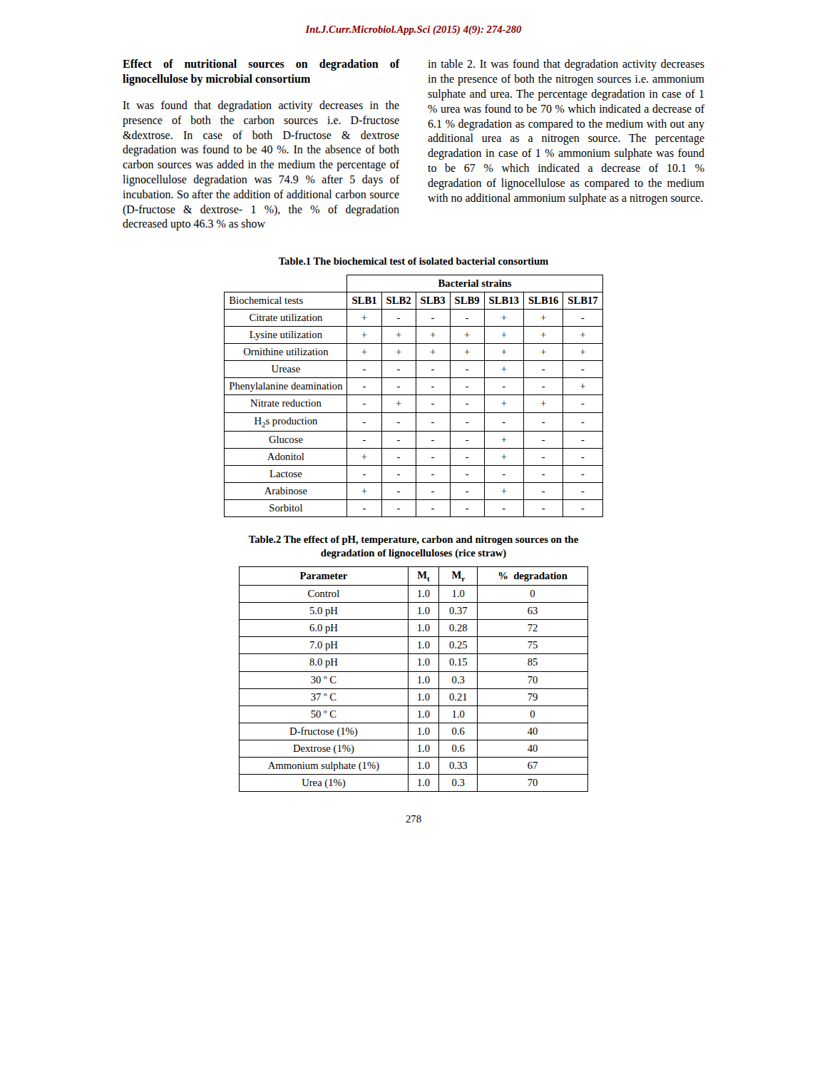Int.J.Curr.Microbiol.App.Sci (2015) 4(9): 274-280
Effect of nutritional sources on degradation of lignocellulose by microbial consortium
It was found that degradation activity decreases in the presence of both the carbon sources i.e. D-fructose &dextrose. In case of both D-fructose & dextrose degradation was found to be 40 %. In the absence of both carbon sources was added in the medium the percentage of lignocellulose degradation was 74.9 % after 5 days of incubation. So after the addition of additional carbon source (D-fructose & dextrose- 1 %), the % of degradation decreased upto 46.3 % as show
in table 2. It was found that degradation activity decreases in the presence of both the nitrogen sources i.e. ammonium sulphate and urea. The percentage degradation in case of 1 % urea was found to be 70 % which indicated a decrease of 6.1 % degradation as compared to the medium with out any additional urea as a nitrogen source. The percentage degradation in case of 1 % ammonium sulphate was found to be 67 % which indicated a decrease of 10.1 % degradation of lignocellulose as compared to the medium with no additional ammonium sulphate as a nitrogen source.
Table.1 The biochemical test of isolated bacterial consortium
| | Bacterial strains |
| --- | --- |
| Biochemical tests | SLB1 | SLB2 | SLB3 | SLB9 | SLB13 | SLB16 | SLB17 |
| Citrate utilization | + | - | - | - | + | + | - |
| Lysine utilization | + | + | + | + | + | + | + |
| Ornithine utilization | + | + | + | + | + | + | + |
| Urease | - | - | - | - | + | - | - |
| Phenylalanine deamination | - | - | - | - | - | - | + |
| Nitrate reduction | - | + | - | - | + | + | - |
| H 2 s production | - | - | - | - | - | - | - |
| Glucose | - | - | - | - | + | - | - |
| Adonitol | + | - | - | - | + | - | - |
| Lactose | - | - | - | - | - | - | - |
| Arabinose | + | - | - | - | + | - | - |
| Sorbitol | - | - | - | - | - | - | - |
Table.2 The effect of pH, temperature, carbon and nitrogen sources on the degradation of lignocelluloses (rice straw)
| Parameter | M t | M r | % degradation |
| --- | --- | --- | --- |
| Control | 1.0 | 1.0 | 0 |
| 5.0 pH | 1.0 | 0.37 | 63 |
| 6.0 pH | 1.0 | 0.28 | 72 |
| 7.0 pH | 1.0 | 0.25 | 75 |
| 8.0 pH | 1.0 | 0.15 | 85 |
| 30 º C | 1.0 | 0.3 | 70 |
| 37 º C | 1.0 | 0.21 | 79 |
| 50 º C | 1.0 | 1.0 | 0 |
| D-fructose (1%) | 1.0 | 0.6 | 40 |
| Dextrose (1%) | 1.0 | 0.6 | 40 |
| Ammonium sulphate (1%) | 1.0 | 0.33 | 67 |
| Urea (1%) | 1.0 | 0.3 | 70 |
278